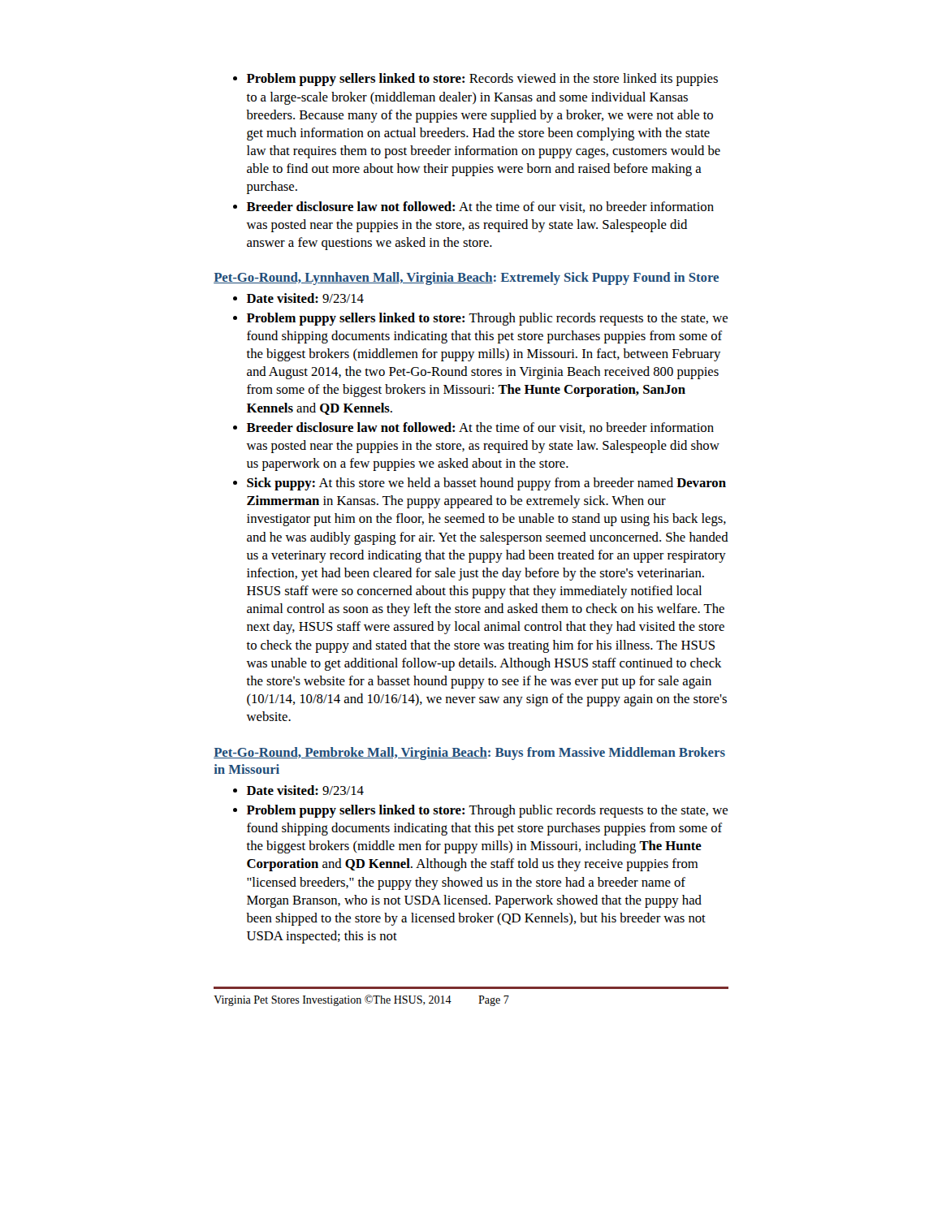Problem puppy sellers linked to store: Records viewed in the store linked its puppies to a large-scale broker (middleman dealer) in Kansas and some individual Kansas breeders. Because many of the puppies were supplied by a broker, we were not able to get much information on actual breeders. Had the store been complying with the state law that requires them to post breeder information on puppy cages, customers would be able to find out more about how their puppies were born and raised before making a purchase.
Breeder disclosure law not followed: At the time of our visit, no breeder information was posted near the puppies in the store, as required by state law. Salespeople did answer a few questions we asked in the store.
Pet-Go-Round, Lynnhaven Mall, Virginia Beach: Extremely Sick Puppy Found in Store
Date visited: 9/23/14
Problem puppy sellers linked to store: Through public records requests to the state, we found shipping documents indicating that this pet store purchases puppies from some of the biggest brokers (middlemen for puppy mills) in Missouri. In fact, between February and August 2014, the two Pet-Go-Round stores in Virginia Beach received 800 puppies from some of the biggest brokers in Missouri: The Hunte Corporation, SanJon Kennels and QD Kennels.
Breeder disclosure law not followed: At the time of our visit, no breeder information was posted near the puppies in the store, as required by state law. Salespeople did show us paperwork on a few puppies we asked about in the store.
Sick puppy: At this store we held a basset hound puppy from a breeder named Devaron Zimmerman in Kansas. The puppy appeared to be extremely sick. When our investigator put him on the floor, he seemed to be unable to stand up using his back legs, and he was audibly gasping for air. Yet the salesperson seemed unconcerned. She handed us a veterinary record indicating that the puppy had been treated for an upper respiratory infection, yet had been cleared for sale just the day before by the store's veterinarian. HSUS staff were so concerned about this puppy that they immediately notified local animal control as soon as they left the store and asked them to check on his welfare. The next day, HSUS staff were assured by local animal control that they had visited the store to check the puppy and stated that the store was treating him for his illness. The HSUS was unable to get additional follow-up details. Although HSUS staff continued to check the store's website for a basset hound puppy to see if he was ever put up for sale again (10/1/14, 10/8/14 and 10/16/14), we never saw any sign of the puppy again on the store's website.
Pet-Go-Round, Pembroke Mall, Virginia Beach: Buys from Massive Middleman Brokers in Missouri
Date visited: 9/23/14
Problem puppy sellers linked to store: Through public records requests to the state, we found shipping documents indicating that this pet store purchases puppies from some of the biggest brokers (middle men for puppy mills) in Missouri, including The Hunte Corporation and QD Kennel. Although the staff told us they receive puppies from "licensed breeders," the puppy they showed us in the store had a breeder name of Morgan Branson, who is not USDA licensed. Paperwork showed that the puppy had been shipped to the store by a licensed broker (QD Kennels), but his breeder was not USDA inspected; this is not
Virginia Pet Stores Investigation ©The HSUS, 2014 Page 7